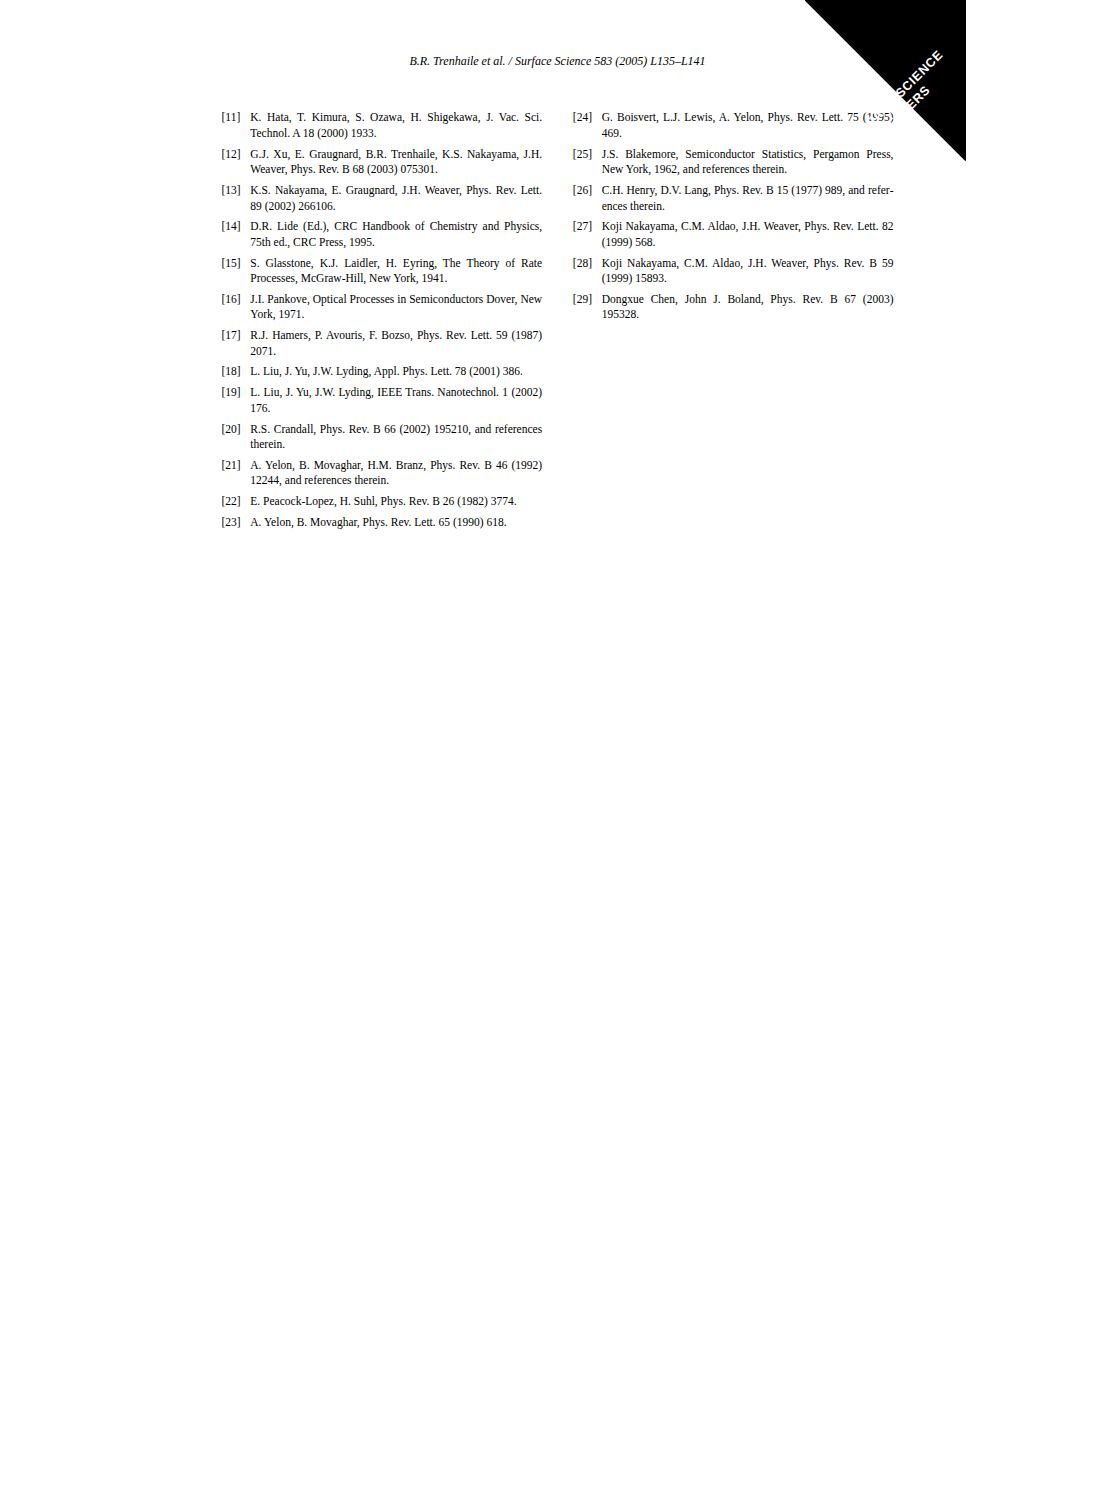SURFACE SCIENCE LETTERS
B.R. Trenhaile et al. / Surface Science 583 (2005) L135–L141 L141
[11] K. Hata, T. Kimura, S. Ozawa, H. Shigekawa, J. Vac. Sci. Technol. A 18 (2000) 1933.
[12] G.J. Xu, E. Graugnard, B.R. Trenhaile, K.S. Nakayama, J.H. Weaver, Phys. Rev. B 68 (2003) 075301.
[13] K.S. Nakayama, E. Graugnard, J.H. Weaver, Phys. Rev. Lett. 89 (2002) 266106.
[14] D.R. Lide (Ed.), CRC Handbook of Chemistry and Physics, 75th ed., CRC Press, 1995.
[15] S. Glasstone, K.J. Laidler, H. Eyring, The Theory of Rate Processes, McGraw-Hill, New York, 1941.
[16] J.I. Pankove, Optical Processes in Semiconductors Dover, New York, 1971.
[17] R.J. Hamers, P. Avouris, F. Bozso, Phys. Rev. Lett. 59 (1987) 2071.
[18] L. Liu, J. Yu, J.W. Lyding, Appl. Phys. Lett. 78 (2001) 386.
[19] L. Liu, J. Yu, J.W. Lyding, IEEE Trans. Nanotechnol. 1 (2002) 176.
[20] R.S. Crandall, Phys. Rev. B 66 (2002) 195210, and references therein.
[21] A. Yelon, B. Movaghar, H.M. Branz, Phys. Rev. B 46 (1992) 12244, and references therein.
[22] E. Peacock-Lopez, H. Suhl, Phys. Rev. B 26 (1982) 3774.
[23] A. Yelon, B. Movaghar, Phys. Rev. Lett. 65 (1990) 618.
[24] G. Boisvert, L.J. Lewis, A. Yelon, Phys. Rev. Lett. 75 (1995) 469.
[25] J.S. Blakemore, Semiconductor Statistics, Pergamon Press, New York, 1962, and references therein.
[26] C.H. Henry, D.V. Lang, Phys. Rev. B 15 (1977) 989, and references therein.
[27] Koji Nakayama, C.M. Aldao, J.H. Weaver, Phys. Rev. Lett. 82 (1999) 568.
[28] Koji Nakayama, C.M. Aldao, J.H. Weaver, Phys. Rev. B 59 (1999) 15893.
[29] Dongxue Chen, John J. Boland, Phys. Rev. B 67 (2003) 195328.